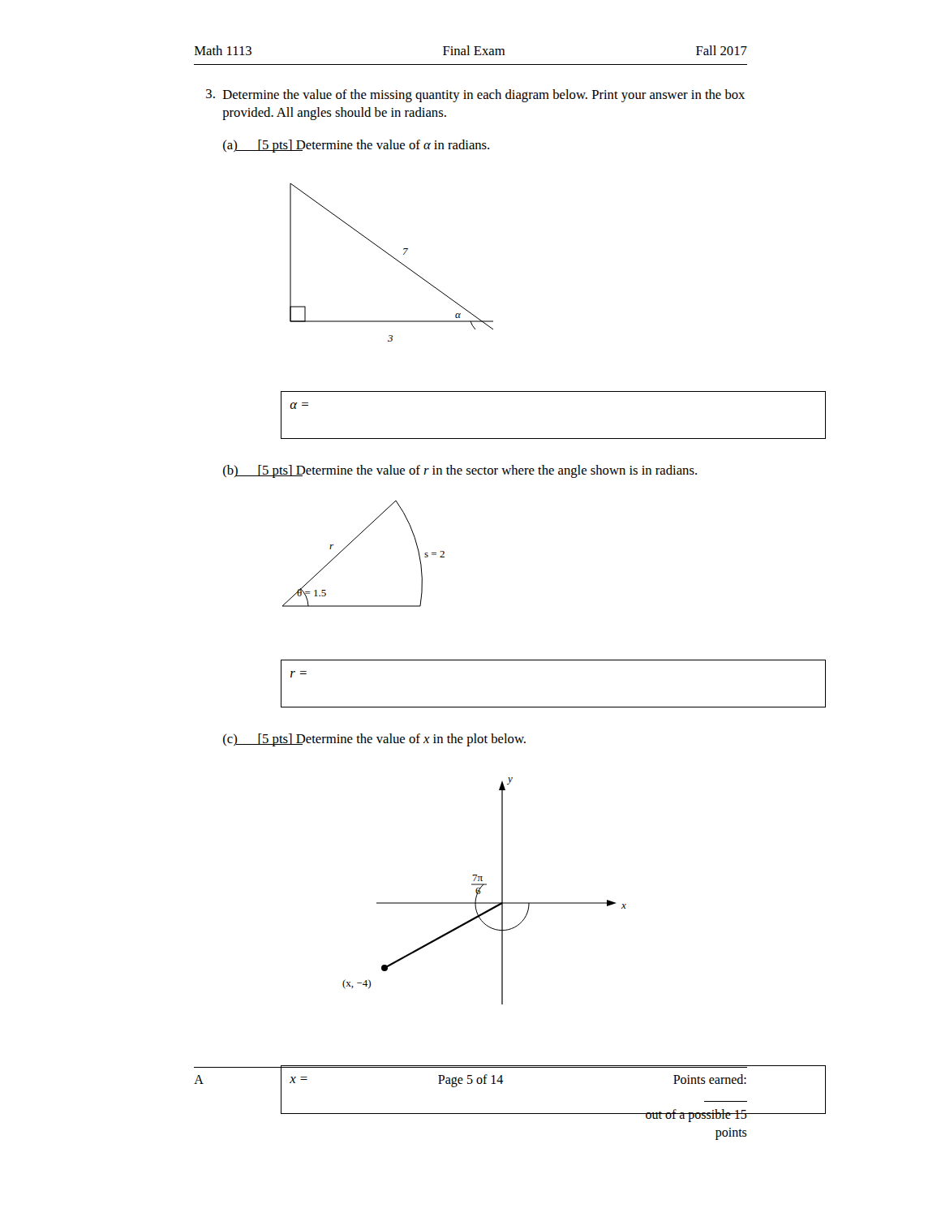Math 1113
Final Exam
Fall 2017
3.
Determine the value of the missing quantity in each diagram below. Print your answer in the box provided. All angles should be in radians.
(a) [5 pts] Determine the value of α in radians.
7 3 α
α =
(b) [5 pts] Determine the value of r in the sector where the angle shown is in radians.
r s = 2 θ = 1.5
r =
(c) [5 pts] Determine the value of x in the plot below.
y x (x, −4) 7π 6
x =
A
Page 5 of 14
Points earned:
out of a possible 15 points